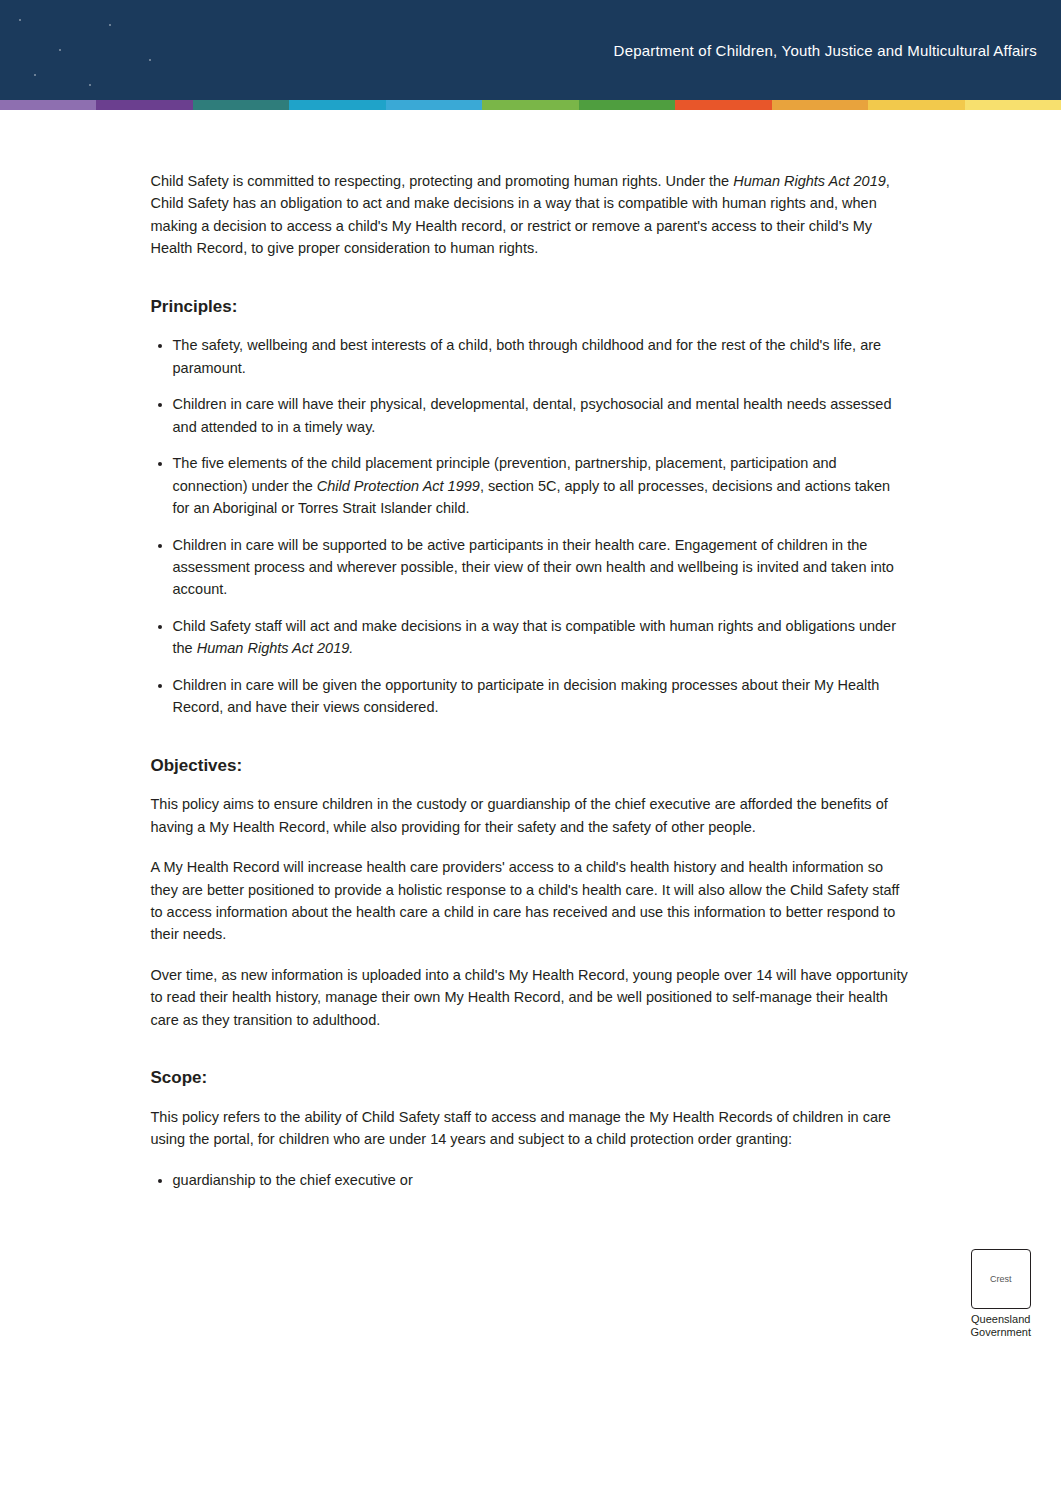Department of Children, Youth Justice and Multicultural Affairs
Child Safety is committed to respecting, protecting and promoting human rights. Under the Human Rights Act 2019, Child Safety has an obligation to act and make decisions in a way that is compatible with human rights and, when making a decision to access a child's My Health record, or restrict or remove a parent's access to their child's My Health Record, to give proper consideration to human rights.
Principles:
The safety, wellbeing and best interests of a child, both through childhood and for the rest of the child's life, are paramount.
Children in care will have their physical, developmental, dental, psychosocial and mental health needs assessed and attended to in a timely way.
The five elements of the child placement principle (prevention, partnership, placement, participation and connection) under the Child Protection Act 1999, section 5C, apply to all processes, decisions and actions taken for an Aboriginal or Torres Strait Islander child.
Children in care will be supported to be active participants in their health care. Engagement of children in the assessment process and wherever possible, their view of their own health and wellbeing is invited and taken into account.
Child Safety staff will act and make decisions in a way that is compatible with human rights and obligations under the Human Rights Act 2019.
Children in care will be given the opportunity to participate in decision making processes about their My Health Record, and have their views considered.
Objectives:
This policy aims to ensure children in the custody or guardianship of the chief executive are afforded the benefits of having a My Health Record, while also providing for their safety and the safety of other people.
A My Health Record will increase health care providers' access to a child's health history and health information so they are better positioned to provide a holistic response to a child's health care. It will also allow the Child Safety staff to access information about the health care a child in care has received and use this information to better respond to their needs.
Over time, as new information is uploaded into a child's My Health Record, young people over 14 will have opportunity to read their health history, manage their own My Health Record, and be well positioned to self-manage their health care as they transition to adulthood.
Scope:
This policy refers to the ability of Child Safety staff to access and manage the My Health Records of children in care using the portal, for children who are under 14 years and subject to a child protection order granting:
guardianship to the chief executive or
Crest
Queensland
Government